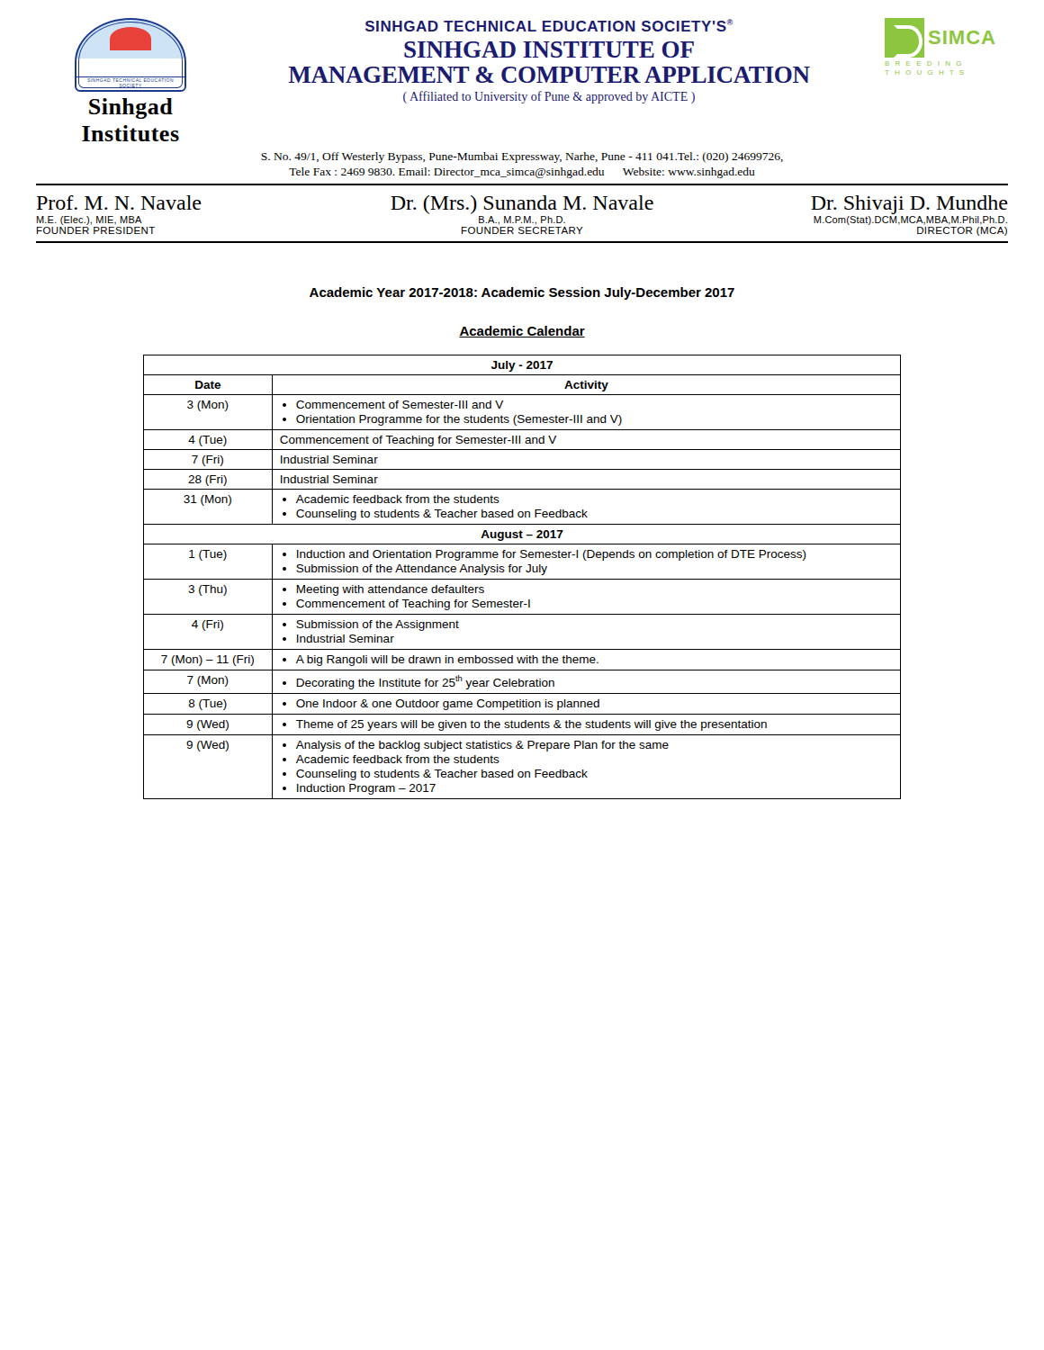SINHGAD TECHNICAL EDUCATION SOCIETY
Sinhgad Institutes
SINHGAD TECHNICAL EDUCATION SOCIETY'S®
SINHGAD INSTITUTE OF
MANAGEMENT & COMPUTER APPLICATION
( Affiliated to University of Pune & approved by AICTE )
SIMCA
B R E E D I N G
T H O U G H T S
S. No. 49/1, Off Westerly Bypass, Pune-Mumbai Expressway, Narhe, Pune - 411 041.Tel.: (020) 24699726,
Tele Fax : 2469 9830. Email: Director_mca_simca@sinhgad.edu Website: www.sinhgad.edu
Prof. M. N. Navale
M.E. (Elec.), MIE, MBA
FOUNDER PRESIDENT
Dr. (Mrs.) Sunanda M. Navale
B.A., M.P.M., Ph.D.
FOUNDER SECRETARY
Dr. Shivaji D. Mundhe
M.Com(Stat).DCM,MCA,MBA,M.Phil,Ph.D.
DIRECTOR (MCA)
Academic Year 2017-2018: Academic Session July-December 2017
Academic Calendar
| July - 2017 |
| Date | Activity |
| 3 (Mon) | Commencement of Semester-III and V Orientation Programme for the students (Semester-III and V) |
| 4 (Tue) | Commencement of Teaching for Semester-III and V |
| 7 (Fri) | Industrial Seminar |
| 28 (Fri) | Industrial Seminar |
| 31 (Mon) | Academic feedback from the students Counseling to students & Teacher based on Feedback |
| August – 2017 |
| 1 (Tue) | Induction and Orientation Programme for Semester-I (Depends on completion of DTE Process) Submission of the Attendance Analysis for July |
| 3 (Thu) | Meeting with attendance defaulters Commencement of Teaching for Semester-I |
| 4 (Fri) | Submission of the Assignment Industrial Seminar |
| 7 (Mon) – 11 (Fri) | A big Rangoli will be drawn in embossed with the theme. |
| 7 (Mon) | Decorating the Institute for 25 th year Celebration |
| 8 (Tue) | One Indoor & one Outdoor game Competition is planned |
| 9 (Wed) | Theme of 25 years will be given to the students & the students will give the presentation |
| 9 (Wed) | Analysis of the backlog subject statistics & Prepare Plan for the same Academic feedback from the students Counseling to students & Teacher based on Feedback Induction Program – 2017 |